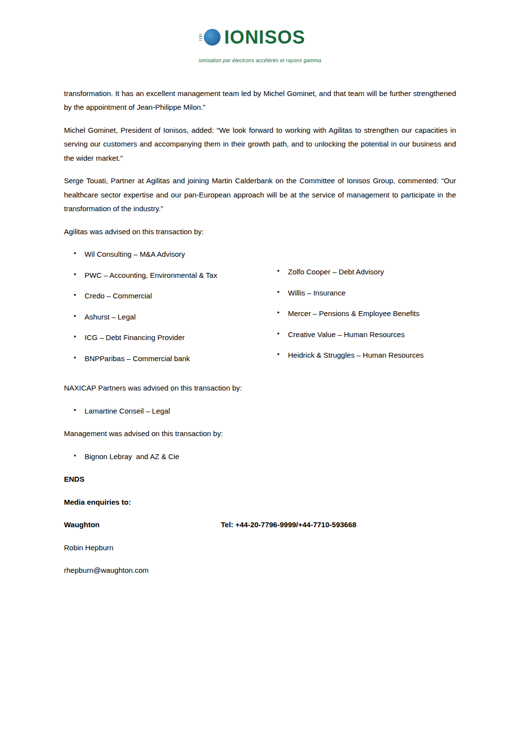:::
:::
::: IONISOS
ionisation par électrons accélérés et rayons gamma
transformation. It has an excellent management team led by Michel Gominet, and that team will be further strengthened by the appointment of Jean-Philippe Milon.”
Michel Gominet, President of Ionisos, added: “We look forward to working with Agilitas to strengthen our capacities in serving our customers and accompanying them in their growth path, and to unlocking the potential in our business and the wider market.”
Serge Touati, Partner at Agilitas and joining Martin Calderbank on the Committee of Ionisos Group, commented: “Our healthcare sector expertise and our pan-European approach will be at the service of management to participate in the transformation of the industry.”
Agilitas was advised on this transaction by:
Wil Consulting – M&A Advisory
PWC – Accounting, Environmental & Tax
Credo – Commercial
Ashurst – Legal
ICG – Debt Financing Provider
BNPParibas – Commercial bank
Zolfo Cooper – Debt Advisory
Willis – Insurance
Mercer – Pensions & Employee Benefits
Creative Value – Human Resources
Heidrick & Struggles – Human Resources
NAXICAP Partners was advised on this transaction by:
Lamartine Conseil – Legal
Management was advised on this transaction by:
Bignon Lebray and AZ & Cie
ENDS
Media enquiries to:
Waughton Tel: +44-20-7796-9999/+44-7710-593668
Robin Hepburn
rhepburn@waughton.com